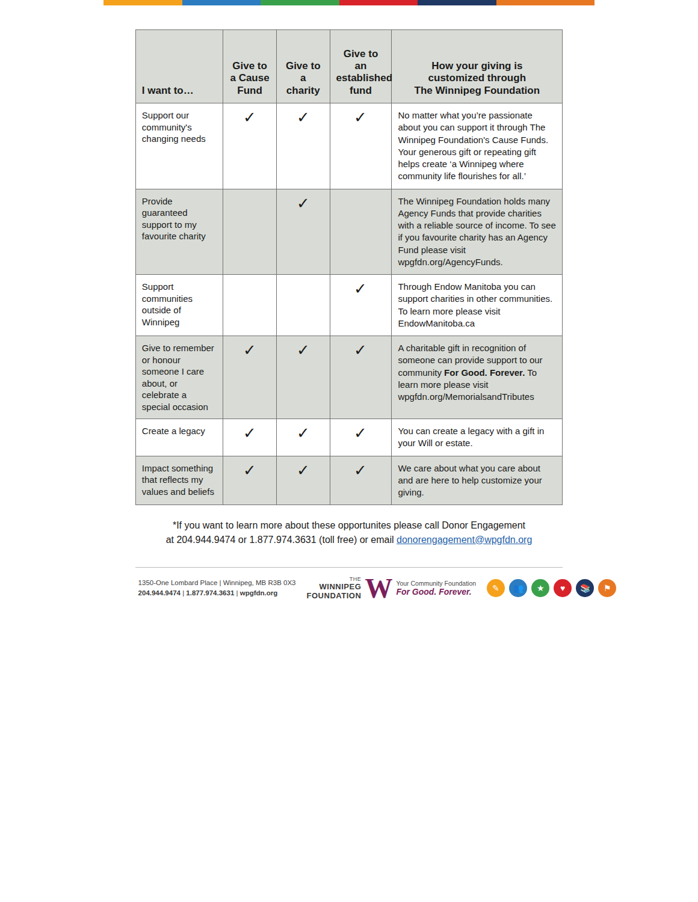| I want to… | Give to a Cause Fund | Give to a charity | Give to an established fund | How your giving is customized through The Winnipeg Foundation |
| --- | --- | --- | --- | --- |
| Support our community's changing needs | ✓ | ✓ | ✓ | No matter what you’re passionate about you can support it through The Winnipeg Foundation's Cause Funds. Your generous gift or repeating gift helps create ‘a Winnipeg where community life flourishes for all.’ |
| Provide guaranteed support to my favourite charity | | ✓ | | The Winnipeg Foundation holds many Agency Funds that provide charities with a reliable source of income. To see if you favourite charity has an Agency Fund please visit wpgfdn.org/AgencyFunds. |
| Support communities outside of Winnipeg | | | ✓ | Through Endow Manitoba you can support charities in other communities. To learn more please visit EndowManitoba.ca |
| Give to remember or honour someone I care about, or celebrate a special occasion | ✓ | ✓ | ✓ | A charitable gift in recognition of someone can provide support to our community For Good. Forever. To learn more please visit wpgfdn.org/MemorialsandTributes |
| Create a legacy | ✓ | ✓ | ✓ | You can create a legacy with a gift in your Will or estate. |
| Impact something that reflects my values and beliefs | ✓ | ✓ | ✓ | We care about what you care about and are here to help customize your giving. |
*If you want to learn more about these opportunites please call Donor Engagement
at 204.944.9474 or 1.877.974.3631 (toll free) or email donorengagement@wpgfdn.org
1350-One Lombard Place | Winnipeg, MB R3B 0X3
204.944.9474 | 1.877.974.3631 | wpgfdn.org
THE
WINNIPEG
FOUNDATION
W
Your Community Foundation
For Good. Forever.
✎
👥
★
♥
📚
⚑